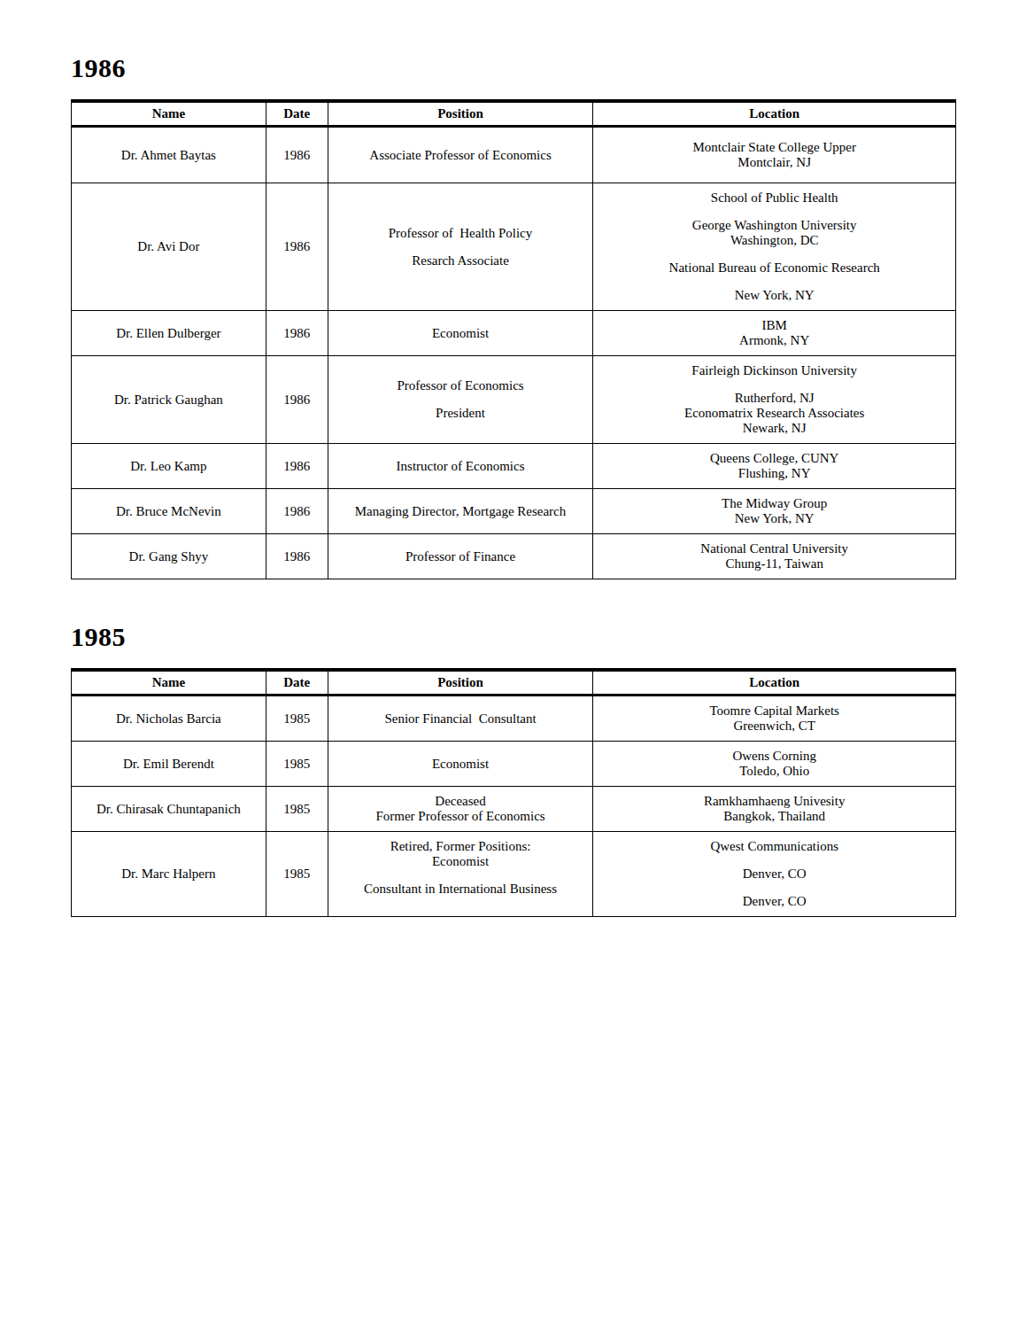1986
| Name | Date | Position | Location |
| --- | --- | --- | --- |
| Dr. Ahmet Baytas | 1986 | Associate Professor of Economics | Montclair State College Upper Montclair, NJ |
| Dr. Avi Dor | 1986 | Professor of Health Policy Resarch Associate | School of Public Health George Washington University Washington, DC National Bureau of Economic Research New York, NY |
| Dr. Ellen Dulberger | 1986 | Economist | IBM Armonk, NY |
| Dr. Patrick Gaughan | 1986 | Professor of Economics President | Fairleigh Dickinson University Rutherford, NJ Economatrix Research Associates Newark, NJ |
| Dr. Leo Kamp | 1986 | Instructor of Economics | Queens College, CUNY Flushing, NY |
| Dr. Bruce McNevin | 1986 | Managing Director, Mortgage Research | The Midway Group New York, NY |
| Dr. Gang Shyy | 1986 | Professor of Finance | National Central University Chung-11, Taiwan |
1985
| Name | Date | Position | Location |
| --- | --- | --- | --- |
| Dr. Nicholas Barcia | 1985 | Senior Financial Consultant | Toomre Capital Markets Greenwich, CT |
| Dr. Emil Berendt | 1985 | Economist | Owens Corning Toledo, Ohio |
| Dr. Chirasak Chuntapanich | 1985 | Deceased Former Professor of Economics | Ramkhamhaeng Univesity Bangkok, Thailand |
| Dr. Marc Halpern | 1985 | Retired, Former Positions: Economist Consultant in International Business | Qwest Communications Denver, CO Denver, CO |